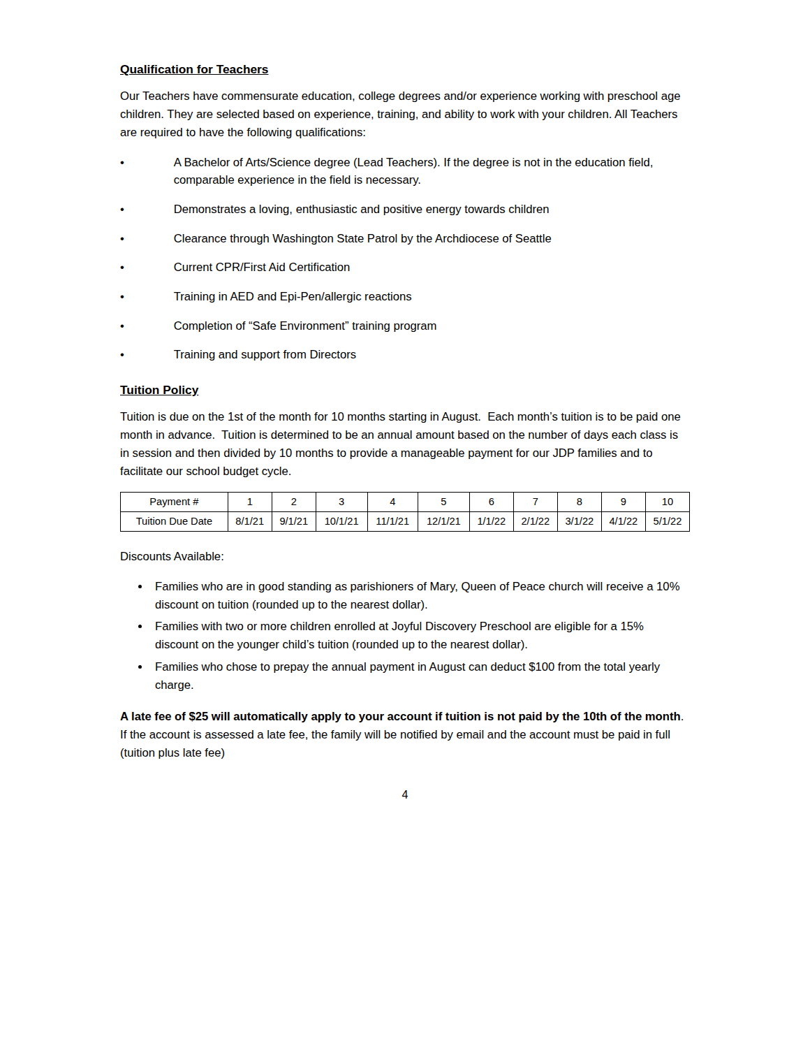Qualification for Teachers
Our Teachers have commensurate education, college degrees and/or experience working with preschool age children. They are selected based on experience, training, and ability to work with your children. All Teachers are required to have the following qualifications:
A Bachelor of Arts/Science degree (Lead Teachers). If the degree is not in the education field, comparable experience in the field is necessary.
Demonstrates a loving, enthusiastic and positive energy towards children
Clearance through Washington State Patrol by the Archdiocese of Seattle
Current CPR/First Aid Certification
Training in AED and Epi-Pen/allergic reactions
Completion of “Safe Environment” training program
Training and support from Directors
Tuition Policy
Tuition is due on the 1st of the month for 10 months starting in August. Each month’s tuition is to be paid one month in advance. Tuition is determined to be an annual amount based on the number of days each class is in session and then divided by 10 months to provide a manageable payment for our JDP families and to facilitate our school budget cycle.
| Payment # | 1 | 2 | 3 | 4 | 5 | 6 | 7 | 8 | 9 | 10 |
| Tuition Due Date | 8/1/21 | 9/1/21 | 10/1/21 | 11/1/21 | 12/1/21 | 1/1/22 | 2/1/22 | 3/1/22 | 4/1/22 | 5/1/22 |
Discounts Available:
Families who are in good standing as parishioners of Mary, Queen of Peace church will receive a 10% discount on tuition (rounded up to the nearest dollar).
Families with two or more children enrolled at Joyful Discovery Preschool are eligible for a 15% discount on the younger child’s tuition (rounded up to the nearest dollar).
Families who chose to prepay the annual payment in August can deduct $100 from the total yearly charge.
A late fee of $25 will automatically apply to your account if tuition is not paid by the 10th of the month. If the account is assessed a late fee, the family will be notified by email and the account must be paid in full (tuition plus late fee)
4